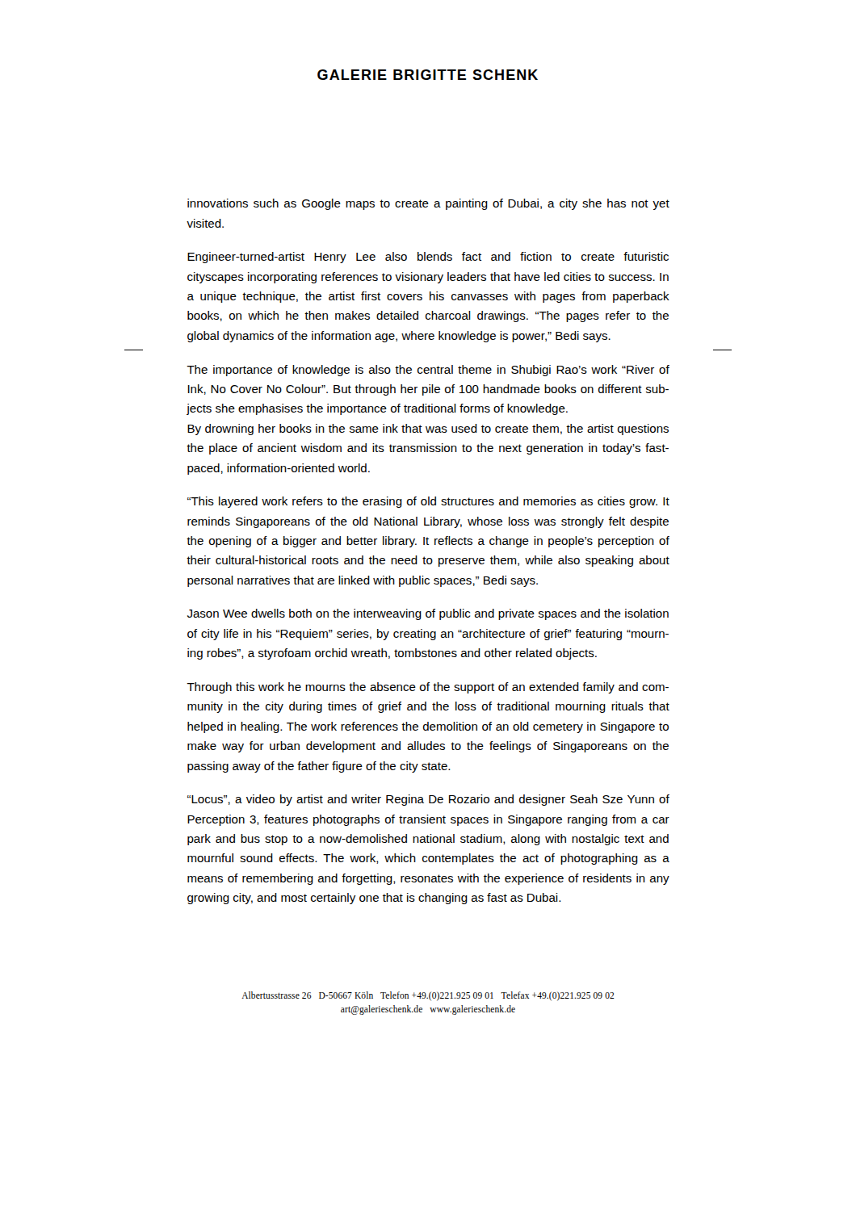GALERIE BRIGITTE SCHENK
innovations such as Google maps to create a painting of Dubai, a city she has not yet visited.
Engineer-turned-artist Henry Lee also blends fact and fiction to create futuristic cityscapes incorporating references to visionary leaders that have led cities to success. In a unique technique, the artist first covers his canvasses with pages from paperback books, on which he then makes detailed charcoal drawings. “The pages refer to the global dynamics of the information age, where knowledge is power,” Bedi says.
The importance of knowledge is also the central theme in Shubigi Rao’s work “River of Ink, No Cover No Colour”. But through her pile of 100 handmade books on different subjects she emphasises the importance of traditional forms of knowledge.
By drowning her books in the same ink that was used to create them, the artist questions the place of ancient wisdom and its transmission to the next generation in today’s fast-paced, information-oriented world.
“This layered work refers to the erasing of old structures and memories as cities grow. It reminds Singaporeans of the old National Library, whose loss was strongly felt despite the opening of a bigger and better library. It reflects a change in people’s perception of their cultural-historical roots and the need to preserve them, while also speaking about personal narratives that are linked with public spaces,” Bedi says.
Jason Wee dwells both on the interweaving of public and private spaces and the isolation of city life in his “Requiem” series, by creating an “architecture of grief” featuring “mourning robes”, a styrofoam orchid wreath, tombstones and other related objects.
Through this work he mourns the absence of the support of an extended family and community in the city during times of grief and the loss of traditional mourning rituals that helped in healing. The work references the demolition of an old cemetery in Singapore to make way for urban development and alludes to the feelings of Singaporeans on the passing away of the father figure of the city state.
“Locus”, a video by artist and writer Regina De Rozario and designer Seah Sze Yunn of Perception 3, features photographs of transient spaces in Singapore ranging from a car park and bus stop to a now-demolished national stadium, along with nostalgic text and mournful sound effects. The work, which contemplates the act of photographing as a means of remembering and forgetting, resonates with the experience of residents in any growing city, and most certainly one that is changing as fast as Dubai.
Albertusstrasse 26 D-50667 Köln Telefon +49.(0)221.925 09 01 Telefax +49.(0)221.925 09 02
art@galerieschenk.de www.galerieschenk.de